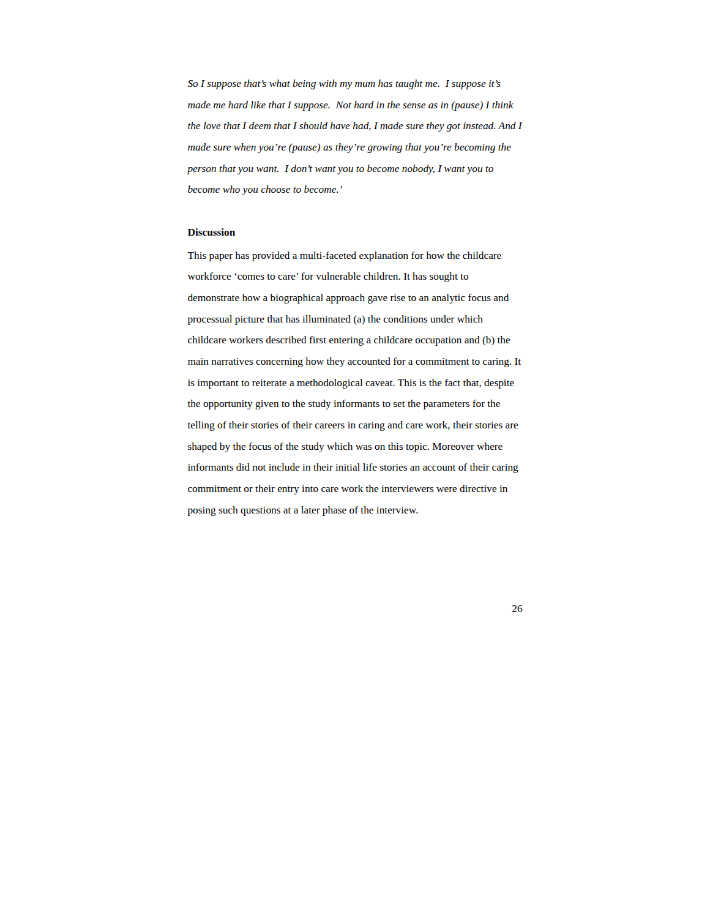So I suppose that’s what being with my mum has taught me. I suppose it’s made me hard like that I suppose. Not hard in the sense as in (pause) I think the love that I deem that I should have had, I made sure they got instead. And I made sure when you’re (pause) as they’re growing that you’re becoming the person that you want. I don’t want you to become nobody, I want you to become who you choose to become.’
Discussion
This paper has provided a multi-faceted explanation for how the childcare workforce ‘comes to care’ for vulnerable children. It has sought to demonstrate how a biographical approach gave rise to an analytic focus and processual picture that has illuminated (a) the conditions under which childcare workers described first entering a childcare occupation and (b) the main narratives concerning how they accounted for a commitment to caring. It is important to reiterate a methodological caveat. This is the fact that, despite the opportunity given to the study informants to set the parameters for the telling of their stories of their careers in caring and care work, their stories are shaped by the focus of the study which was on this topic. Moreover where informants did not include in their initial life stories an account of their caring commitment or their entry into care work the interviewers were directive in posing such questions at a later phase of the interview.
26